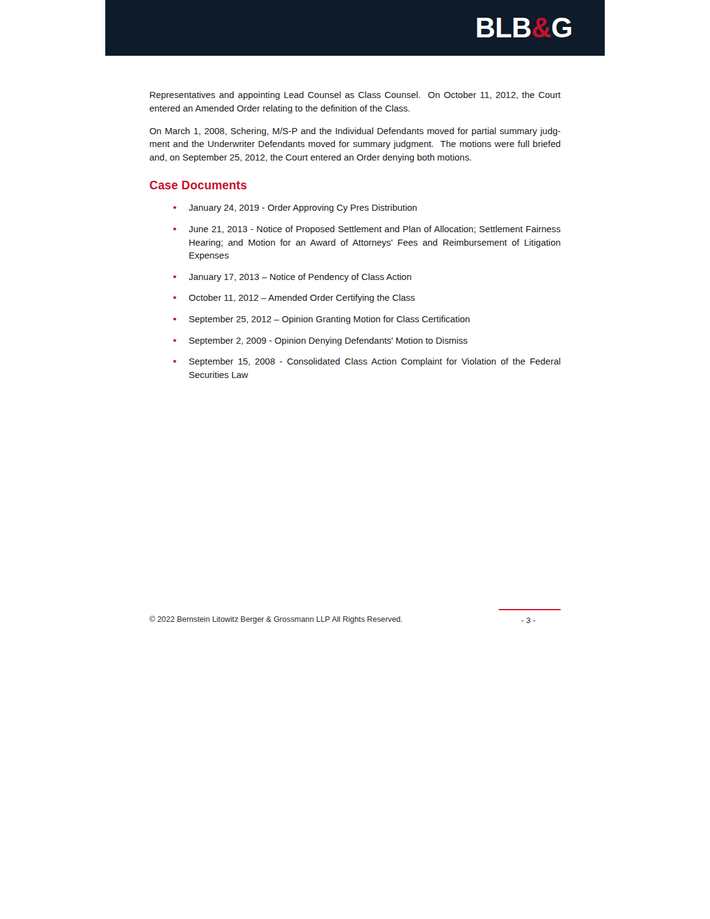BLB&G
Representatives and appointing Lead Counsel as Class Counsel. On October 11, 2012, the Court entered an Amended Order relating to the definition of the Class.
On March 1, 2008, Schering, M/S-P and the Individual Defendants moved for partial summary judgment and the Underwriter Defendants moved for summary judgment. The motions were full briefed and, on September 25, 2012, the Court entered an Order denying both motions.
Case Documents
January 24, 2019 - Order Approving Cy Pres Distribution
June 21, 2013 - Notice of Proposed Settlement and Plan of Allocation; Settlement Fairness Hearing; and Motion for an Award of Attorneys' Fees and Reimbursement of Litigation Expenses
January 17, 2013 – Notice of Pendency of Class Action
October 11, 2012 – Amended Order Certifying the Class
September 25, 2012 – Opinion Granting Motion for Class Certification
September 2, 2009 - Opinion Denying Defendants' Motion to Dismiss
September 15, 2008 - Consolidated Class Action Complaint for Violation of the Federal Securities Law
© 2022 Bernstein Litowitz Berger & Grossmann LLP All Rights Reserved.
- 3 -